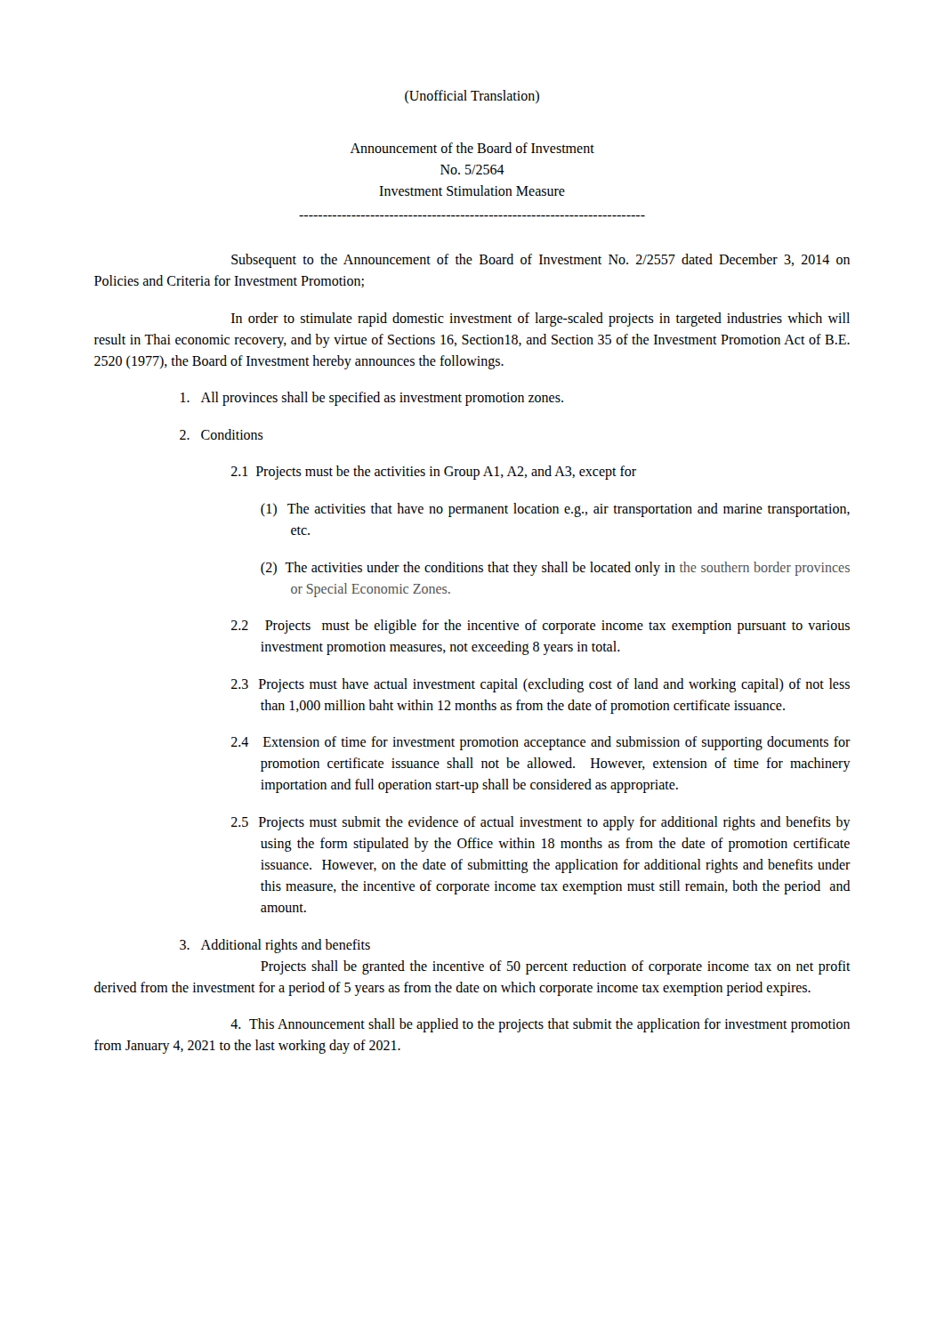(Unofficial Translation)
Announcement of the Board of Investment
No. 5/2564
Investment Stimulation Measure
-------------------------------------------------------------------------
Subsequent to the Announcement of the Board of Investment No. 2/2557 dated December 3, 2014 on Policies and Criteria for Investment Promotion;
In order to stimulate rapid domestic investment of large-scaled projects in targeted industries which will result in Thai economic recovery, and by virtue of Sections 16, Section18, and Section 35 of the Investment Promotion Act of B.E. 2520 (1977), the Board of Investment hereby announces the followings.
1. All provinces shall be specified as investment promotion zones.
2. Conditions
2.1 Projects must be the activities in Group A1, A2, and A3, except for
(1) The activities that have no permanent location e.g., air transportation and marine transportation, etc.
(2) The activities under the conditions that they shall be located only in the southern border provinces or Special Economic Zones.
2.2 Projects must be eligible for the incentive of corporate income tax exemption pursuant to various investment promotion measures, not exceeding 8 years in total.
2.3 Projects must have actual investment capital (excluding cost of land and working capital) of not less than 1,000 million baht within 12 months as from the date of promotion certificate issuance.
2.4 Extension of time for investment promotion acceptance and submission of supporting documents for promotion certificate issuance shall not be allowed. However, extension of time for machinery importation and full operation start-up shall be considered as appropriate.
2.5 Projects must submit the evidence of actual investment to apply for additional rights and benefits by using the form stipulated by the Office within 18 months as from the date of promotion certificate issuance. However, on the date of submitting the application for additional rights and benefits under this measure, the incentive of corporate income tax exemption must still remain, both the period and amount.
3. Additional rights and benefits
Projects shall be granted the incentive of 50 percent reduction of corporate income tax on net profit derived from the investment for a period of 5 years as from the date on which corporate income tax exemption period expires.
4. This Announcement shall be applied to the projects that submit the application for investment promotion from January 4, 2021 to the last working day of 2021.